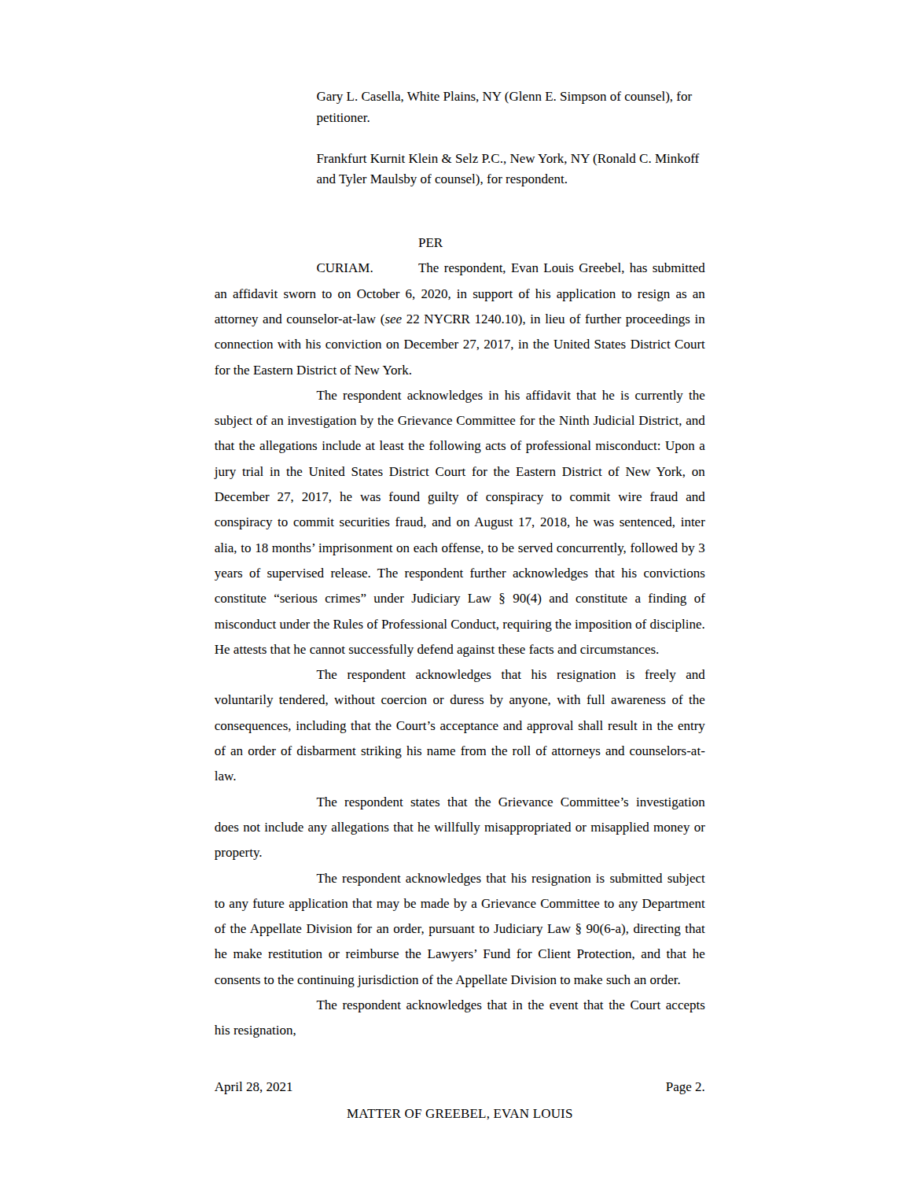Gary L. Casella, White Plains, NY (Glenn E. Simpson of counsel), for petitioner.
Frankfurt Kurnit Klein & Selz P.C., New York, NY (Ronald C. Minkoff and Tyler Maulsby of counsel), for respondent.
PER CURIAM. The respondent, Evan Louis Greebel, has submitted an affidavit sworn to on October 6, 2020, in support of his application to resign as an attorney and counselor-at-law (see 22 NYCRR 1240.10), in lieu of further proceedings in connection with his conviction on December 27, 2017, in the United States District Court for the Eastern District of New York.
The respondent acknowledges in his affidavit that he is currently the subject of an investigation by the Grievance Committee for the Ninth Judicial District, and that the allegations include at least the following acts of professional misconduct: Upon a jury trial in the United States District Court for the Eastern District of New York, on December 27, 2017, he was found guilty of conspiracy to commit wire fraud and conspiracy to commit securities fraud, and on August 17, 2018, he was sentenced, inter alia, to 18 months’ imprisonment on each offense, to be served concurrently, followed by 3 years of supervised release. The respondent further acknowledges that his convictions constitute “serious crimes” under Judiciary Law § 90(4) and constitute a finding of misconduct under the Rules of Professional Conduct, requiring the imposition of discipline. He attests that he cannot successfully defend against these facts and circumstances.
The respondent acknowledges that his resignation is freely and voluntarily tendered, without coercion or duress by anyone, with full awareness of the consequences, including that the Court’s acceptance and approval shall result in the entry of an order of disbarment striking his name from the roll of attorneys and counselors-at-law.
The respondent states that the Grievance Committee’s investigation does not include any allegations that he willfully misappropriated or misapplied money or property.
The respondent acknowledges that his resignation is submitted subject to any future application that may be made by a Grievance Committee to any Department of the Appellate Division for an order, pursuant to Judiciary Law § 90(6-a), directing that he make restitution or reimburse the Lawyers’ Fund for Client Protection, and that he consents to the continuing jurisdiction of the Appellate Division to make such an order.
The respondent acknowledges that in the event that the Court accepts his resignation,
April 28, 2021 Page 2.
MATTER OF GREEBEL, EVAN LOUIS